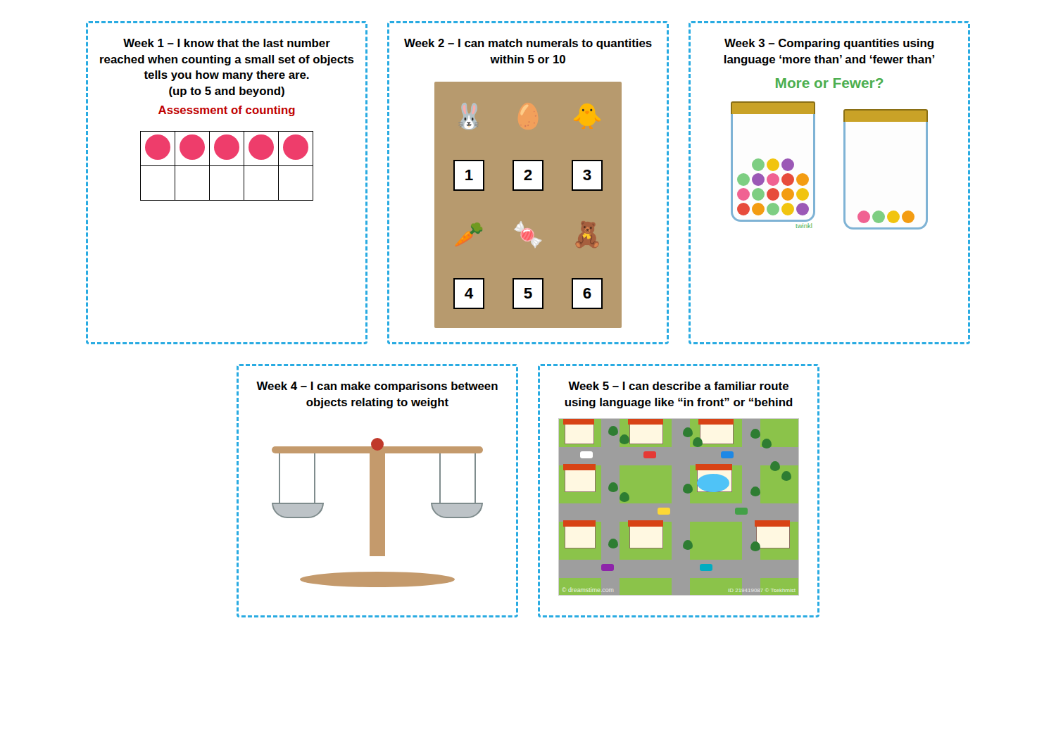Week 1 – I know that the last number reached when counting a small set of objects tells you how many there are.
(up to 5 and beyond) Assessment of counting
Week 2 – I can match numerals to quantities within 5 or 10
🐰
🥚
🐥
1
2
3
🥕
🍬
🧸
4
5
6
Week 3 – Comparing quantities using language ‘more than’ and ‘fewer than’
More or Fewer?
twinkl
Week 4 – I can make comparisons between objects relating to weight
Week 5 – I can describe a familiar route using language like “in front” or “behind
© dreamstime.com ID 219419087 © Tsekhmist